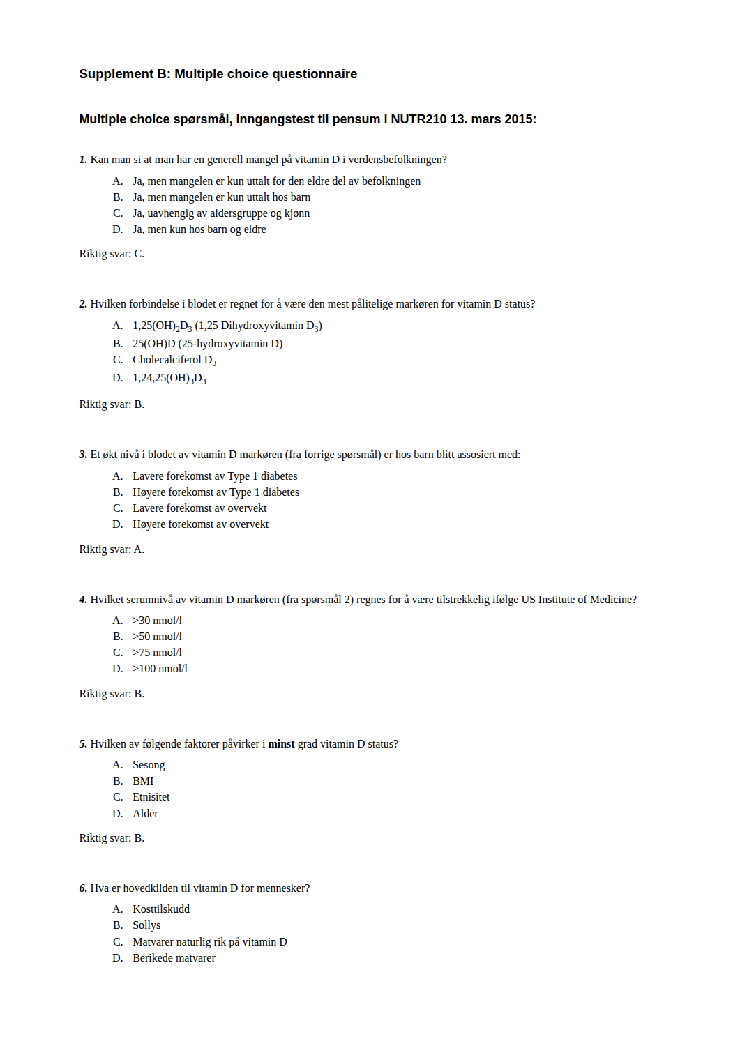Supplement B: Multiple choice questionnaire
Multiple choice spørsmål, inngangstest til pensum i NUTR210 13. mars 2015:
1. Kan man si at man har en generell mangel på vitamin D i verdensbefolkningen?
Ja, men mangelen er kun uttalt for den eldre del av befolkningen
Ja, men mangelen er kun uttalt hos barn
Ja, uavhengig av aldersgruppe og kjønn
Ja, men kun hos barn og eldre
Riktig svar: C.
2. Hvilken forbindelse i blodet er regnet for å være den mest pålitelige markøren for vitamin D status?
1,25(OH)2D3 (1,25 Dihydroxyvitamin D3)
25(OH)D (25-hydroxyvitamin D)
Cholecalciferol D3
1,24,25(OH)3D3
Riktig svar: B.
3. Et økt nivå i blodet av vitamin D markøren (fra forrige spørsmål) er hos barn blitt assosiert med:
Lavere forekomst av Type 1 diabetes
Høyere forekomst av Type 1 diabetes
Lavere forekomst av overvekt
Høyere forekomst av overvekt
Riktig svar: A.
4. Hvilket serumnivå av vitamin D markøren (fra spørsmål 2) regnes for å være tilstrekkelig ifølge US Institute of Medicine?
>30 nmol/l
>50 nmol/l
>75 nmol/l
>100 nmol/l
Riktig svar: B.
5. Hvilken av følgende faktorer påvirker i minst grad vitamin D status?
Sesong
BMI
Etnisitet
Alder
Riktig svar: B.
6. Hva er hovedkilden til vitamin D for mennesker?
Kosttilskudd
Sollys
Matvarer naturlig rik på vitamin D
Berikede matvarer